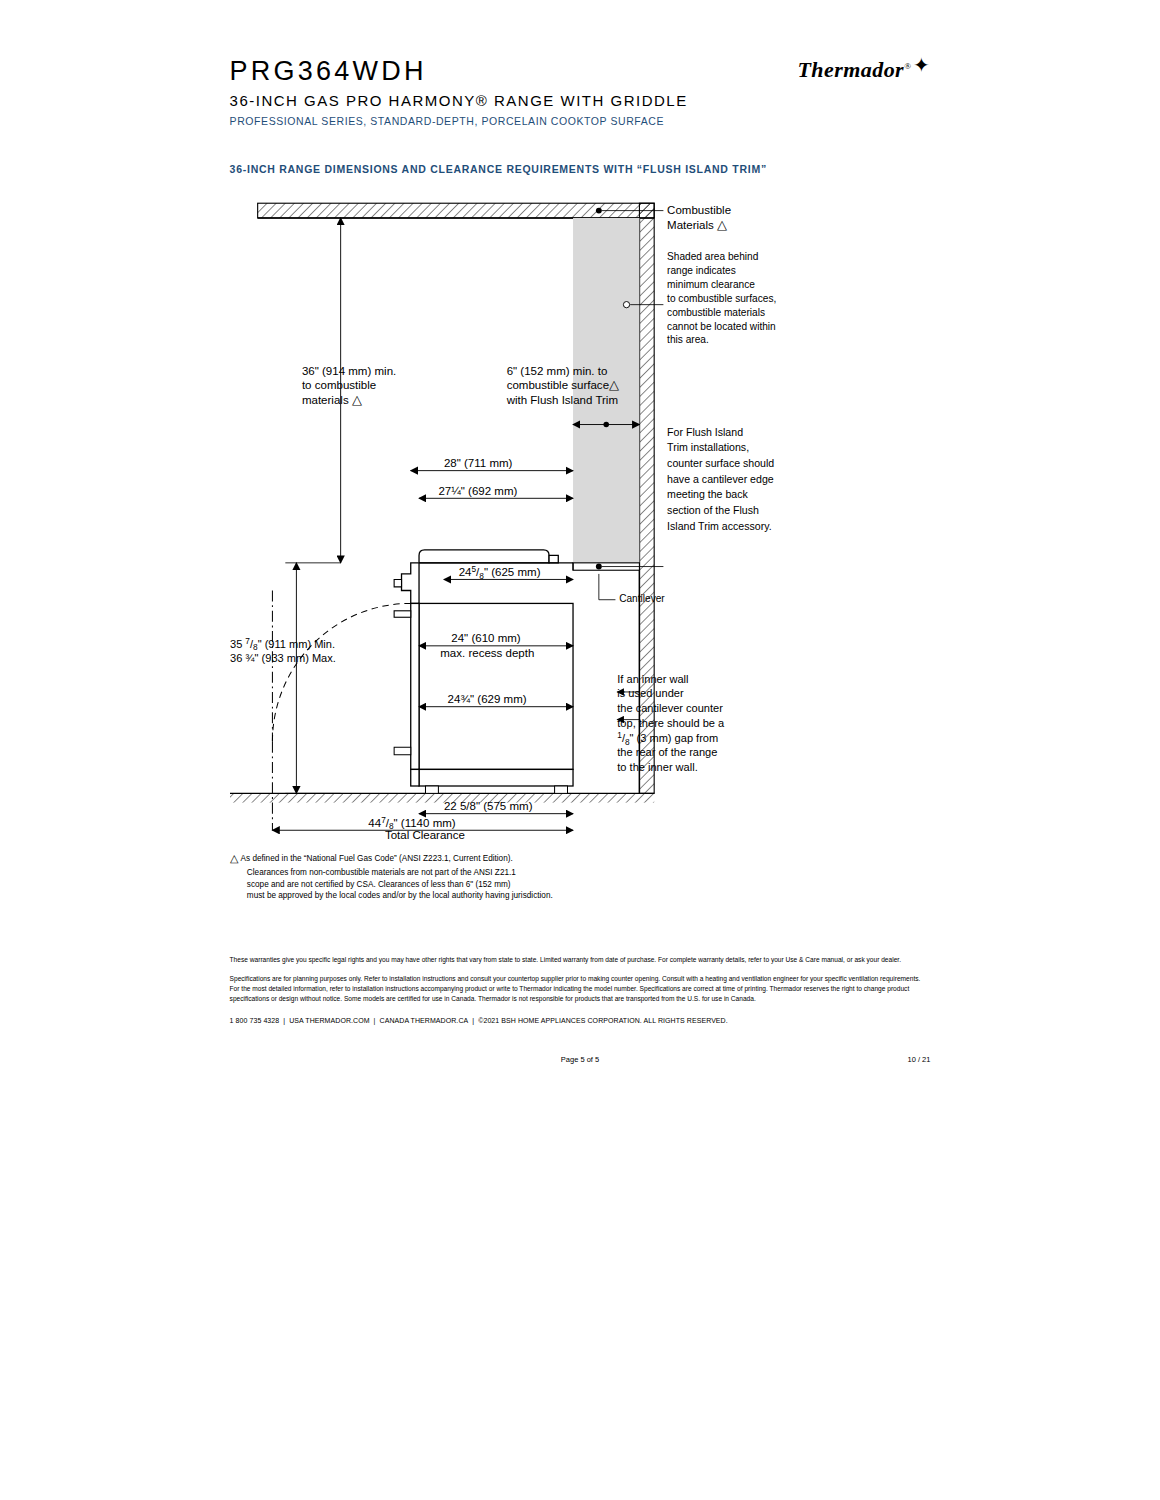PRG364WDH
36-INCH GAS PRO HARMONY® RANGE WITH GRIDDLE
PROFESSIONAL SERIES, STANDARD-DEPTH, PORCELAIN COOKTOP SURFACE
Thermador®✦
36-INCH RANGE DIMENSIONS AND CLEARANCE REQUIREMENTS WITH “FLUSH ISLAND TRIM”
Cantilever 36" (914 mm) min. to combustible materials △ 6" (152 mm) min. to combustible surface△ with Flush Island Trim 28" (711 mm) 27¼" (692 mm) 245/8" (625 mm) 24" (610 mm) max. recess depth 24¾" (629 mm) 22 5/8" (575 mm) 447/8" (1140 mm) Total Clearance 35 7/8" (911 mm) Min. 36 ¾" (933 mm) Max. Combustible Materials △ Shaded area behind range indicates minimum clearance to combustible surfaces, combustible materials cannot be located within this area. For Flush Island Trim installations, counter surface should have a cantilever edge meeting the back section of the Flush Island Trim accessory. If an inner wall is used under the cantilever counter top, there should be a 1/8" (3 mm) gap from the rear of the range to the inner wall.
△As defined in the “National Fuel Gas Code” (ANSI Z223.1, Current Edition).
Clearances from non-combustible materials are not part of the ANSI Z21.1
scope and are not certified by CSA. Clearances of less than 6" (152 mm)
must be approved by the local codes and/or by the local authority having jurisdiction.
These warranties give you specific legal rights and you may have other rights that vary from state to state. Limited warranty from date of purchase. For complete warranty details, refer to your Use & Care manual, or ask your dealer.
Specifications are for planning purposes only. Refer to installation instructions and consult your countertop supplier prior to making counter opening. Consult with a heating and ventilation engineer for your specific ventilation requirements. For the most detailed information, refer to installation instructions accompanying product or write to Thermador indicating the model number. Specifications are correct at time of printing. Thermador reserves the right to change product specifications or design without notice. Some models are certified for use in Canada. Thermador is not responsible for products that are transported from the U.S. for use in Canada.
1 800 735 4328 | USA THERMADOR.COM | CANADA THERMADOR.CA | ©2021 BSH HOME APPLIANCES CORPORATION. ALL RIGHTS RESERVED.
Page 5 of 5
10 / 21